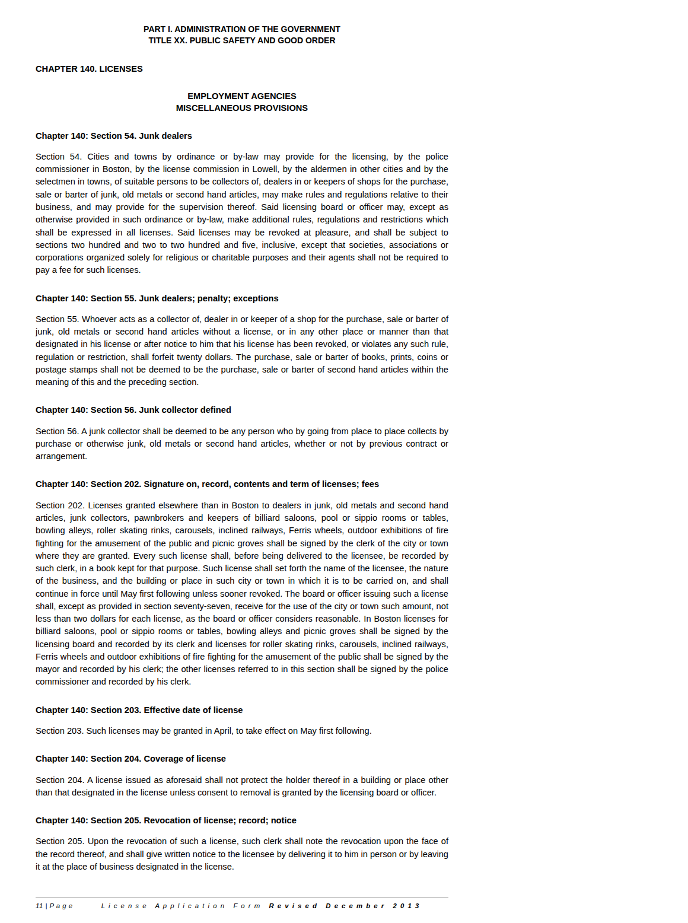PART I. ADMINISTRATION OF THE GOVERNMENT
TITLE XX. PUBLIC SAFETY AND GOOD ORDER
CHAPTER 140. LICENSES
EMPLOYMENT AGENCIES
MISCELLANEOUS PROVISIONS
Chapter 140: Section 54. Junk dealers
Section 54. Cities and towns by ordinance or by-law may provide for the licensing, by the police commissioner in Boston, by the license commission in Lowell, by the aldermen in other cities and by the selectmen in towns, of suitable persons to be collectors of, dealers in or keepers of shops for the purchase, sale or barter of junk, old metals or second hand articles, may make rules and regulations relative to their business, and may provide for the supervision thereof. Said licensing board or officer may, except as otherwise provided in such ordinance or by-law, make additional rules, regulations and restrictions which shall be expressed in all licenses. Said licenses may be revoked at pleasure, and shall be subject to sections two hundred and two to two hundred and five, inclusive, except that societies, associations or corporations organized solely for religious or charitable purposes and their agents shall not be required to pay a fee for such licenses.
Chapter 140: Section 55. Junk dealers; penalty; exceptions
Section 55. Whoever acts as a collector of, dealer in or keeper of a shop for the purchase, sale or barter of junk, old metals or second hand articles without a license, or in any other place or manner than that designated in his license or after notice to him that his license has been revoked, or violates any such rule, regulation or restriction, shall forfeit twenty dollars. The purchase, sale or barter of books, prints, coins or postage stamps shall not be deemed to be the purchase, sale or barter of second hand articles within the meaning of this and the preceding section.
Chapter 140: Section 56. Junk collector defined
Section 56. A junk collector shall be deemed to be any person who by going from place to place collects by purchase or otherwise junk, old metals or second hand articles, whether or not by previous contract or arrangement.
Chapter 140: Section 202. Signature on, record, contents and term of licenses; fees
Section 202. Licenses granted elsewhere than in Boston to dealers in junk, old metals and second hand articles, junk collectors, pawnbrokers and keepers of billiard saloons, pool or sippio rooms or tables, bowling alleys, roller skating rinks, carousels, inclined railways, Ferris wheels, outdoor exhibitions of fire fighting for the amusement of the public and picnic groves shall be signed by the clerk of the city or town where they are granted. Every such license shall, before being delivered to the licensee, be recorded by such clerk, in a book kept for that purpose. Such license shall set forth the name of the licensee, the nature of the business, and the building or place in such city or town in which it is to be carried on, and shall continue in force until May first following unless sooner revoked. The board or officer issuing such a license shall, except as provided in section seventy-seven, receive for the use of the city or town such amount, not less than two dollars for each license, as the board or officer considers reasonable. In Boston licenses for billiard saloons, pool or sippio rooms or tables, bowling alleys and picnic groves shall be signed by the licensing board and recorded by its clerk and licenses for roller skating rinks, carousels, inclined railways, Ferris wheels and outdoor exhibitions of fire fighting for the amusement of the public shall be signed by the mayor and recorded by his clerk; the other licenses referred to in this section shall be signed by the police commissioner and recorded by his clerk.
Chapter 140: Section 203. Effective date of license
Section 203. Such licenses may be granted in April, to take effect on May first following.
Chapter 140: Section 204. Coverage of license
Section 204. A license issued as aforesaid shall not protect the holder thereof in a building or place other than that designated in the license unless consent to removal is granted by the licensing board or officer.
Chapter 140: Section 205. Revocation of license; record; notice
Section 205. Upon the revocation of such a license, such clerk shall note the revocation upon the face of the record thereof, and shall give written notice to the licensee by delivering it to him in person or by leaving it at the place of business designated in the license.
11 | P a g e L i c e n s e A p p l i c a t i o n F o r m R e v i s e d D e c e m b e r 2 0 1 3